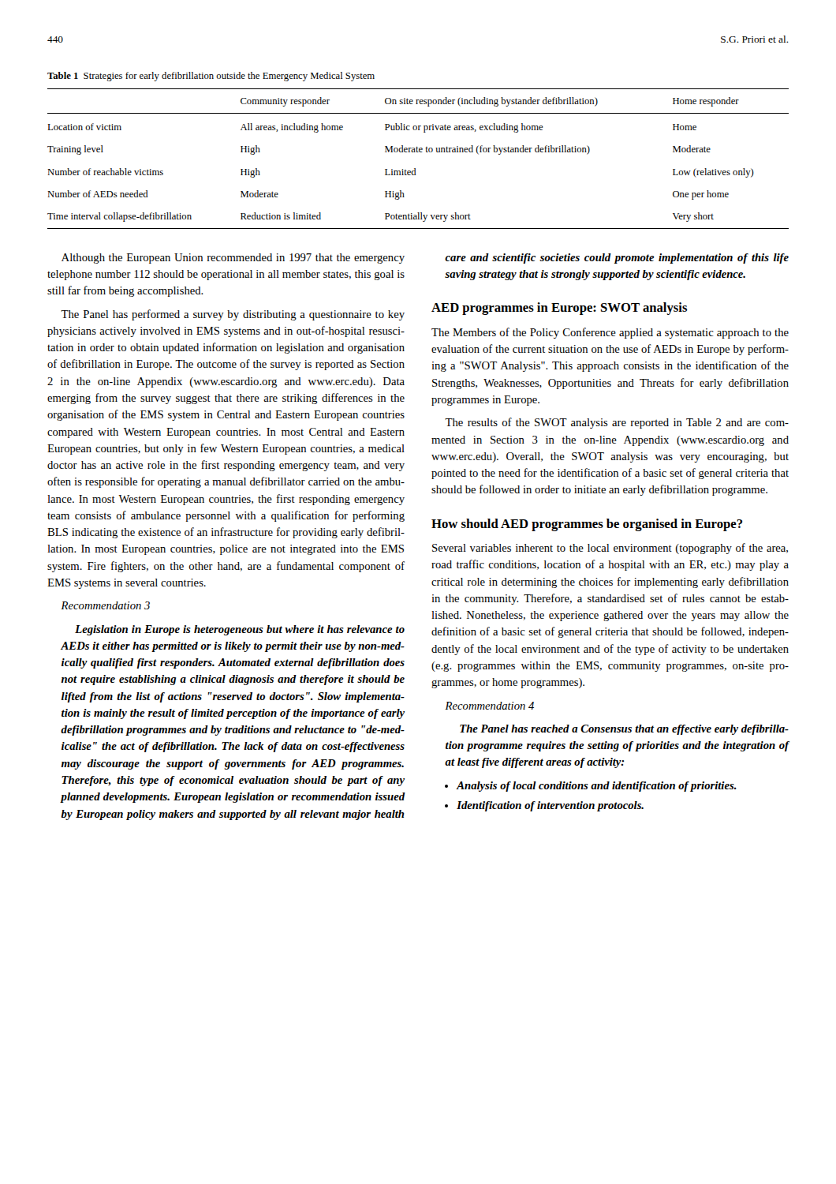440 S.G. Priori et al.
Table 1 Strategies for early defibrillation outside the Emergency Medical System
| | Community responder | On site responder (including bystander defibrillation) | Home responder |
| --- | --- | --- | --- |
| Location of victim | All areas, including home | Public or private areas, excluding home | Home |
| Training level | High | Moderate to untrained (for bystander defibrillation) | Moderate |
| Number of reachable victims | High | Limited | Low (relatives only) |
| Number of AEDs needed | Moderate | High | One per home |
| Time interval collapse-defibrillation | Reduction is limited | Potentially very short | Very short |
Although the European Union recommended in 1997 that the emergency telephone number 112 should be operational in all member states, this goal is still far from being accomplished.
The Panel has performed a survey by distributing a questionnaire to key physicians actively involved in EMS systems and in out-of-hospital resuscitation in order to obtain updated information on legislation and organisation of defibrillation in Europe. The outcome of the survey is reported as Section 2 in the on-line Appendix (www.escardio.org and www.erc.edu). Data emerging from the survey suggest that there are striking differences in the organisation of the EMS system in Central and Eastern European countries compared with Western European countries. In most Central and Eastern European countries, but only in few Western European countries, a medical doctor has an active role in the first responding emergency team, and very often is responsible for operating a manual defibrillator carried on the ambulance. In most Western European countries, the first responding emergency team consists of ambulance personnel with a qualification for performing BLS indicating the existence of an infrastructure for providing early defibrillation. In most European countries, police are not integrated into the EMS system. Fire fighters, on the other hand, are a fundamental component of EMS systems in several countries.
Recommendation 3
Legislation in Europe is heterogeneous but where it has relevance to AEDs it either has permitted or is likely to permit their use by non-medically qualified first responders. Automated external defibrillation does not require establishing a clinical diagnosis and therefore it should be lifted from the list of actions "reserved to doctors". Slow implementation is mainly the result of limited perception of the importance of early defibrillation programmes and by traditions and reluctance to "de-medicalise" the act of defibrillation. The lack of data on cost-effectiveness may discourage the support of governments for AED programmes. Therefore, this type of economical evaluation should be part of any planned developments. European legislation or recommendation issued by European policy makers and supported by all relevant major health care and scientific societies could promote implementation of this life saving strategy that is strongly supported by scientific evidence.
AED programmes in Europe: SWOT analysis
The Members of the Policy Conference applied a systematic approach to the evaluation of the current situation on the use of AEDs in Europe by performing a "SWOT Analysis". This approach consists in the identification of the Strengths, Weaknesses, Opportunities and Threats for early defibrillation programmes in Europe.
The results of the SWOT analysis are reported in Table 2 and are commented in Section 3 in the on-line Appendix (www.escardio.org and www.erc.edu). Overall, the SWOT analysis was very encouraging, but pointed to the need for the identification of a basic set of general criteria that should be followed in order to initiate an early defibrillation programme.
How should AED programmes be organised in Europe?
Several variables inherent to the local environment (topography of the area, road traffic conditions, location of a hospital with an ER, etc.) may play a critical role in determining the choices for implementing early defibrillation in the community. Therefore, a standardised set of rules cannot be established. Nonetheless, the experience gathered over the years may allow the definition of a basic set of general criteria that should be followed, independently of the local environment and of the type of activity to be undertaken (e.g. programmes within the EMS, community programmes, on-site programmes, or home programmes).
Recommendation 4
The Panel has reached a Consensus that an effective early defibrillation programme requires the setting of priorities and the integration of at least five different areas of activity:
Analysis of local conditions and identification of priorities.
Identification of intervention protocols.